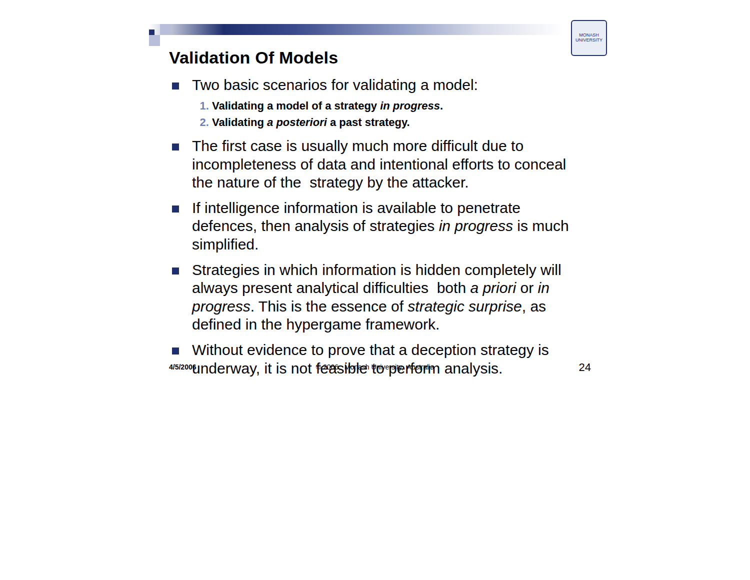MONASH
UNIVERSITY
Validation Of Models
Two basic scenarios for validating a model:
Validating a model of a strategy in progress.
Validating a posteriori a past strategy.
The first case is usually much more difficult due to incompleteness of data and intentional efforts to conceal the nature of the strategy by the attacker.
If intelligence information is available to penetrate defences, then analysis of strategies in progress is much simplified.
Strategies in which information is hidden completely will always present analytical difficulties both a priori or in progress. This is the essence of strategic surprise, as defined in the hypergame framework.
Without evidence to prove that a deception strategy is underway, it is not feasible to perform analysis.
4/5/2006 © 2006, Monash University, Australia 24